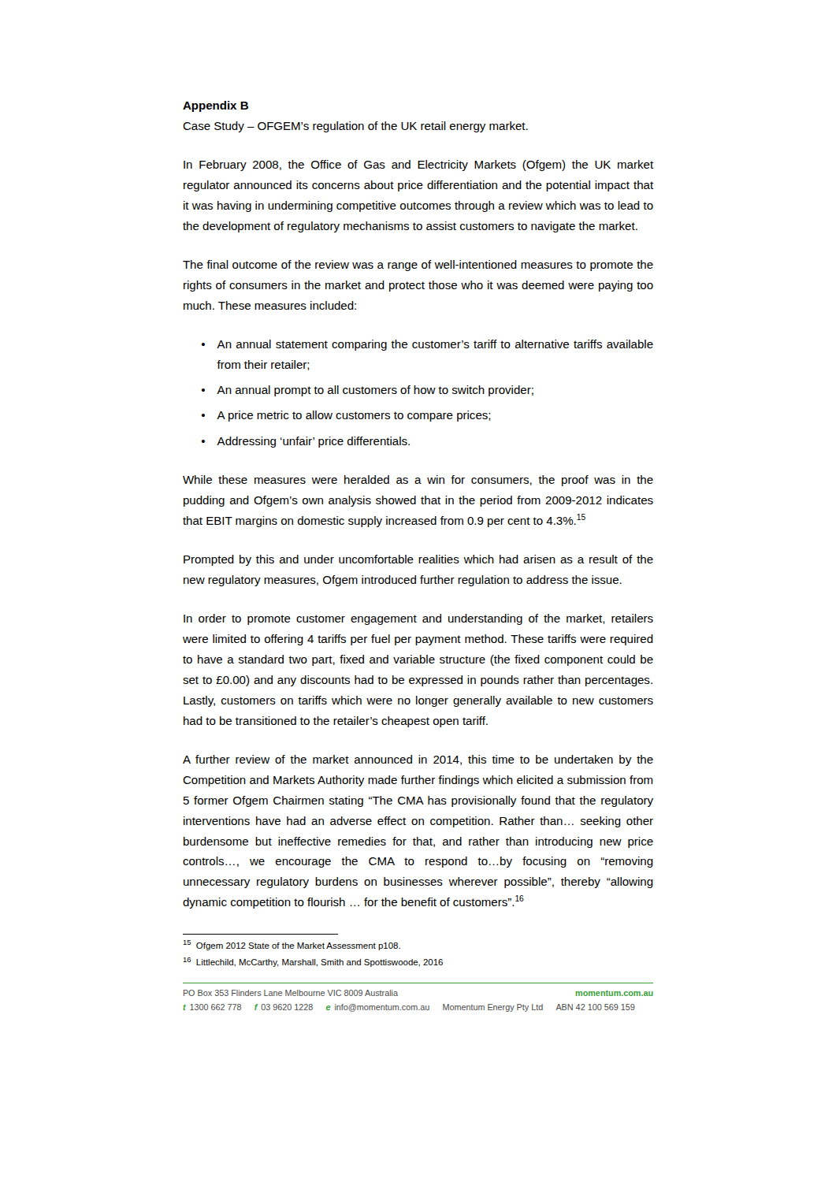Appendix B
Case Study – OFGEM’s regulation of the UK retail energy market.
In February 2008, the Office of Gas and Electricity Markets (Ofgem) the UK market regulator announced its concerns about price differentiation and the potential impact that it was having in undermining competitive outcomes through a review which was to lead to the development of regulatory mechanisms to assist customers to navigate the market.
The final outcome of the review was a range of well-intentioned measures to promote the rights of consumers in the market and protect those who it was deemed were paying too much. These measures included:
An annual statement comparing the customer’s tariff to alternative tariffs available from their retailer;
An annual prompt to all customers of how to switch provider;
A price metric to allow customers to compare prices;
Addressing ‘unfair’ price differentials.
While these measures were heralded as a win for consumers, the proof was in the pudding and Ofgem’s own analysis showed that in the period from 2009-2012 indicates that EBIT margins on domestic supply increased from 0.9 per cent to 4.3%.15
Prompted by this and under uncomfortable realities which had arisen as a result of the new regulatory measures, Ofgem introduced further regulation to address the issue.
In order to promote customer engagement and understanding of the market, retailers were limited to offering 4 tariffs per fuel per payment method. These tariffs were required to have a standard two part, fixed and variable structure (the fixed component could be set to £0.00) and any discounts had to be expressed in pounds rather than percentages. Lastly, customers on tariffs which were no longer generally available to new customers had to be transitioned to the retailer’s cheapest open tariff.
A further review of the market announced in 2014, this time to be undertaken by the Competition and Markets Authority made further findings which elicited a submission from 5 former Ofgem Chairmen stating “The CMA has provisionally found that the regulatory interventions have had an adverse effect on competition. Rather than… seeking other burdensome but ineffective remedies for that, and rather than introducing new price controls…, we encourage the CMA to respond to…by focusing on “removing unnecessary regulatory burdens on businesses wherever possible”, thereby “allowing dynamic competition to flourish … for the benefit of customers”.16
15 Ofgem 2012 State of the Market Assessment p108.
16 Littlechild, McCarthy, Marshall, Smith and Spottiswoode, 2016
PO Box 353 Flinders Lane Melbourne VIC 8009 Australia
momentum.com.au
t 1300 662 778 f 03 9620 1228 e info@momentum.com.au Momentum Energy Pty Ltd ABN 42 100 569 159